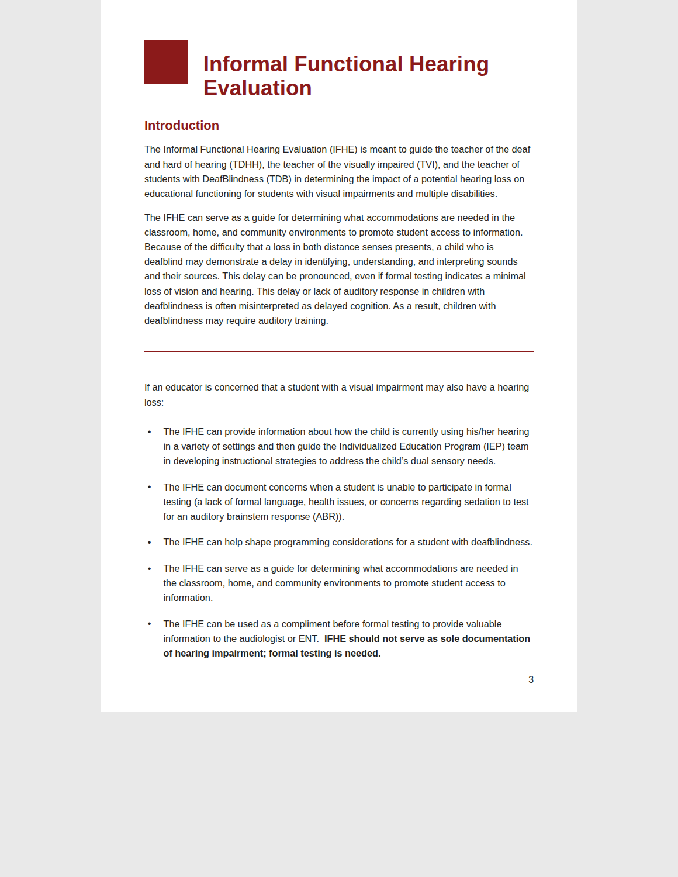Informal Functional Hearing Evaluation
Introduction
The Informal Functional Hearing Evaluation (IFHE) is meant to guide the teacher of the deaf and hard of hearing (TDHH), the teacher of the visually impaired (TVI), and the teacher of students with DeafBlindness (TDB) in determining the impact of a potential hearing loss on educational functioning for students with visual impairments and multiple disabilities.
The IFHE can serve as a guide for determining what accommodations are needed in the classroom, home, and community environments to promote student access to information. Because of the difficulty that a loss in both distance senses presents, a child who is deafblind may demonstrate a delay in identifying, understanding, and interpreting sounds and their sources. This delay can be pronounced, even if formal testing indicates a minimal loss of vision and hearing. This delay or lack of auditory response in children with deafblindness is often misinterpreted as delayed cognition. As a result, children with deafblindness may require auditory training.
If an educator is concerned that a student with a visual impairment may also have a hearing loss:
The IFHE can provide information about how the child is currently using his/her hearing in a variety of settings and then guide the Individualized Education Program (IEP) team in developing instructional strategies to address the child’s dual sensory needs.
The IFHE can document concerns when a student is unable to participate in formal testing (a lack of formal language, health issues, or concerns regarding sedation to test for an auditory brainstem response (ABR)).
The IFHE can help shape programming considerations for a student with deafblindness.
The IFHE can serve as a guide for determining what accommodations are needed in the classroom, home, and community environments to promote student access to information.
The IFHE can be used as a compliment before formal testing to provide valuable information to the audiologist or ENT. IFHE should not serve as sole documentation of hearing impairment; formal testing is needed.
3